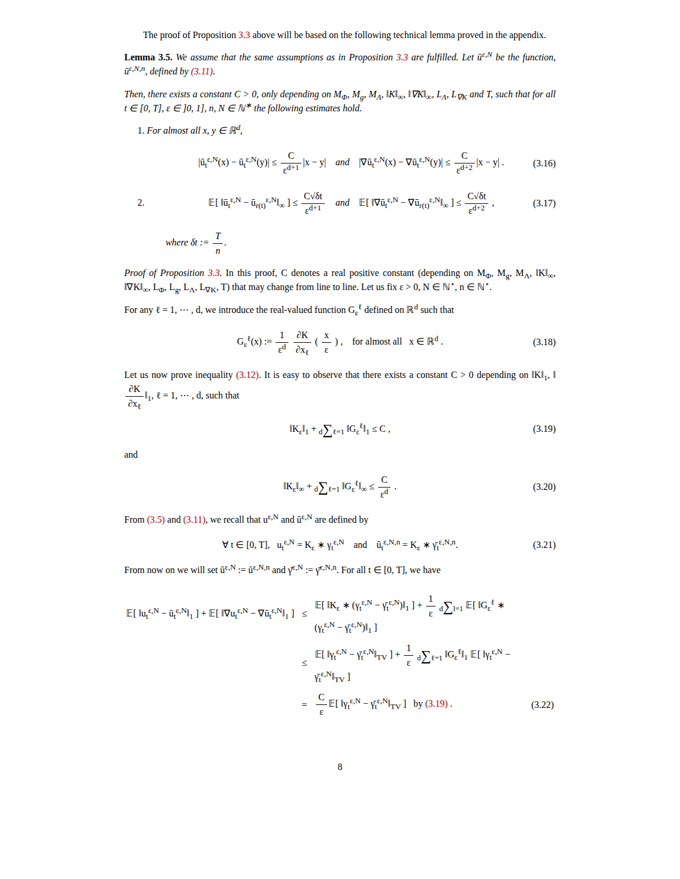The proof of Proposition 3.3 above will be based on the following technical lemma proved in the appendix.
Lemma 3.5. We assume that the same assumptions as in Proposition 3.3 are fulfilled. Let ūε,N be the function, ūε,N,n, defined by (3.11).
Then, there exists a constant C > 0, only depending on MΦ, Mg, MΛ, ‖K‖∞, ‖∇K‖∞, LΛ, L∇K and T, such that for all t ∈ [0, T], ε ∈ ]0, 1], n, N ∈ ℕ∗ the following estimates hold.
For almost all x, y ∈ ℝd,
|ūtε,N(x) − ūtε,N(y)| ≤ Cεd+1|x − y| and |∇ūtε,N(x) − ∇ūtε,N(y)| ≤ Cεd+2|x − y| . (3.16)
𝔼[ ‖ūtε,N − ūr(t)ε,N‖∞ ] ≤ C√δt εd+1 and 𝔼[ ‖∇ūtε,N − ∇ūr(t)ε,N‖∞ ] ≤ C√δt εd+2 , (3.17)
where δt := Tn.
Proof of Proposition 3.3. In this proof, C denotes a real positive constant (depending on MΦ, Mg, MΛ, ‖K‖∞, ‖∇K‖∞, LΦ, Lg, LΛ, L∇K, T) that may change from line to line. Let us fix ε > 0, N ∈ ℕ⋆, n ∈ ℕ⋆.
For any ℓ = 1, ⋯ , d, we introduce the real-valued function Gεℓ defined on ℝd such that
Gεℓ(x) := 1 εd ∂K∂xℓ ( xε ) , for almost all x ∈ ℝd . (3.18)
Let us now prove inequality (3.12). It is easy to observe that there exists a constant C > 0 depending on ‖K‖1, ‖∂K∂xℓ‖1, ℓ = 1, ⋯ , d, such that
‖Kε‖1 + d∑ℓ=1 ‖Gεℓ‖1 ≤ C , (3.19)
and
‖Kε‖∞ + d∑ℓ=1 ‖Gεℓ‖∞ ≤ Cεd . (3.20)
From (3.5) and (3.11), we recall that uε,N and ūε,N are defined by
∀ t ∈ [0, T], utε,N = Kε ∗ γtε,N and ūtε,N,n = Kε ∗ γ̄tε,N,n. (3.21)
From now on we will set ūε,N := ūε,N,n and γ̄ε,N := γ̄ε,N,n. For all t ∈ [0, T], we have
| 𝔼[ ‖u t ε,N − ū t ε,N ‖ 1 ] + 𝔼[ ‖∇u t ε,N − ∇ū t ε,N ‖ 1 ] | ≤ | 𝔼[ ‖K ε ∗ (γ t ε,N − γ̄ t ε,N )‖ 1 ] + 1 ε d ∑ l=1 𝔼[ ‖G ε ℓ ∗ (γ t ε,N − γ̄ t ε,N )‖ 1 ] | |
| | ≤ | 𝔼[ ‖γ t ε,N − γ̄ t ε,N ‖ TV ] + 1 ε d ∑ ℓ=1 ‖G ε ℓ ‖ 1 𝔼[ ‖γ t ε,N − γ̄ t ε,N ‖ TV ] | |
| | = | C ε 𝔼[ ‖γ t ε,N − γ̄ t ε,N ‖ TV ] by (3.19) . | (3.22) |
8